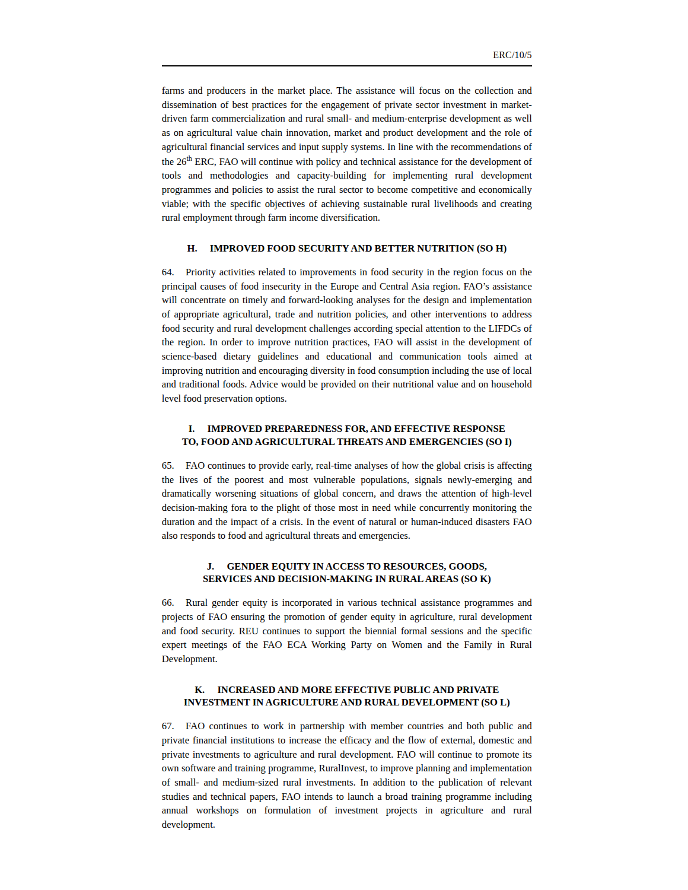ERC/10/5
farms and producers in the market place. The assistance will focus on the collection and dissemination of best practices for the engagement of private sector investment in market-driven farm commercialization and rural small- and medium-enterprise development as well as on agricultural value chain innovation, market and product development and the role of agricultural financial services and input supply systems. In line with the recommendations of the 26th ERC, FAO will continue with policy and technical assistance for the development of tools and methodologies and capacity-building for implementing rural development programmes and policies to assist the rural sector to become competitive and economically viable; with the specific objectives of achieving sustainable rural livelihoods and creating rural employment through farm income diversification.
H. Improved food security and better nutrition (SO H)
64. Priority activities related to improvements in food security in the region focus on the principal causes of food insecurity in the Europe and Central Asia region. FAO’s assistance will concentrate on timely and forward-looking analyses for the design and implementation of appropriate agricultural, trade and nutrition policies, and other interventions to address food security and rural development challenges according special attention to the LIFDCs of the region. In order to improve nutrition practices, FAO will assist in the development of science-based dietary guidelines and educational and communication tools aimed at improving nutrition and encouraging diversity in food consumption including the use of local and traditional foods. Advice would be provided on their nutritional value and on household level food preservation options.
I. Improved preparedness for, and effective response to, food and agricultural threats and emergencies (SO I)
65. FAO continues to provide early, real-time analyses of how the global crisis is affecting the lives of the poorest and most vulnerable populations, signals newly-emerging and dramatically worsening situations of global concern, and draws the attention of high-level decision-making fora to the plight of those most in need while concurrently monitoring the duration and the impact of a crisis. In the event of natural or human-induced disasters FAO also responds to food and agricultural threats and emergencies.
J. Gender equity in access to resources, goods, services and decision-making in rural areas (SO K)
66. Rural gender equity is incorporated in various technical assistance programmes and projects of FAO ensuring the promotion of gender equity in agriculture, rural development and food security. REU continues to support the biennial formal sessions and the specific expert meetings of the FAO ECA Working Party on Women and the Family in Rural Development.
K. Increased and more effective public and private investment in agriculture and rural development (SO L)
67. FAO continues to work in partnership with member countries and both public and private financial institutions to increase the efficacy and the flow of external, domestic and private investments to agriculture and rural development. FAO will continue to promote its own software and training programme, RuralInvest, to improve planning and implementation of small- and medium-sized rural investments. In addition to the publication of relevant studies and technical papers, FAO intends to launch a broad training programme including annual workshops on formulation of investment projects in agriculture and rural development.